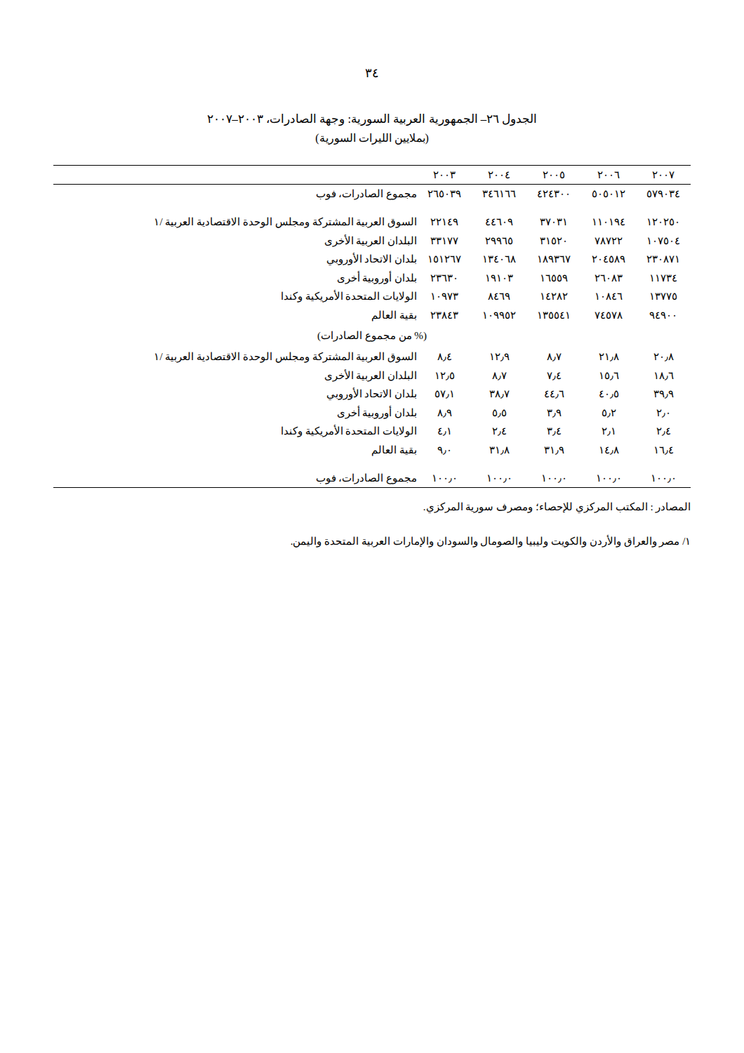٣٤
الجدول ٢٦– الجمهورية العربية السورية: وجهة الصادرات، ٢٠٠٣–٢٠٠٧
(بملايين الليرات السورية)
| ٢٠٠٧ | ٢٠٠٦ | ٢٠٠٥ | ٢٠٠٤ | ٢٠٠٣ | |
| --- | --- | --- | --- | --- | --- |
| ٥٧٩٠٣٤ | ٥٠٥٠١٢ | ٤٢٤٣٠٠ | ٣٤٦١٦٦ | ٢٦٥٠٣٩ | مجموع الصادرات، فوب |
| ١٢٠٢٥٠ | ١١٠١٩٤ | ٣٧٠٣١ | ٤٤٦٠٩ | ٢٢١٤٩ | السوق العربية المشتركة ومجلس الوحدة الاقتصادية العربية /١ |
| ١٠٧٥٠٤ | ٧٨٧٢٢ | ٣١٥٢٠ | ٢٩٩٦٥ | ٣٣١٧٧ | البلدان العربية الأخرى |
| ٢٣٠٨٧١ | ٢٠٤٥٨٩ | ١٨٩٣٦٧ | ١٣٤٠٦٨ | ١٥١٢٦٧ | بلدان الاتحاد الأوروبي |
| ١١٧٣٤ | ٢٦٠٨٣ | ١٦٥٥٩ | ١٩١٠٣ | ٢٣٦٣٠ | بلدان أوروبية أخرى |
| ١٣٧٧٥ | ١٠٨٤٦ | ١٤٢٨٢ | ٨٤٦٩ | ١٠٩٧٣ | الولايات المتحدة الأمريكية وكندا |
| ٩٤٩٠٠ | ٧٤٥٧٨ | ١٣٥٥٤١ | ١٠٩٩٥٢ | ٢٣٨٤٣ | بقية العالم |
| (% من مجموع الصادرات) |
| ٢٠٫٨ | ٢١٫٨ | ٨٫٧ | ١٢٫٩ | ٨٫٤ | السوق العربية المشتركة ومجلس الوحدة الاقتصادية العربية /١ |
| ١٨٫٦ | ١٥٫٦ | ٧٫٤ | ٨٫٧ | ١٢٫٥ | البلدان العربية الأخرى |
| ٣٩٫٩ | ٤٠٫٥ | ٤٤٫٦ | ٣٨٫٧ | ٥٧٫١ | بلدان الاتحاد الأوروبي |
| ٢٫٠ | ٥٫٢ | ٣٫٩ | ٥٫٥ | ٨٫٩ | بلدان أوروبية أخرى |
| ٢٫٤ | ٢٫١ | ٣٫٤ | ٢٫٤ | ٤٫١ | الولايات المتحدة الأمريكية وكندا |
| ١٦٫٤ | ١٤٫٨ | ٣١٫٩ | ٣١٫٨ | ٩٫٠ | بقية العالم |
| ١٠٠٫٠ | ١٠٠٫٠ | ١٠٠٫٠ | ١٠٠٫٠ | ١٠٠٫٠ | مجموع الصادرات، فوب |
المصادر : المكتب المركزي للإحصاء؛ ومصرف سورية المركزي.
١/ مصر والعراق والأردن والكويت وليبيا والصومال والسودان والإمارات العربية المتحدة واليمن.